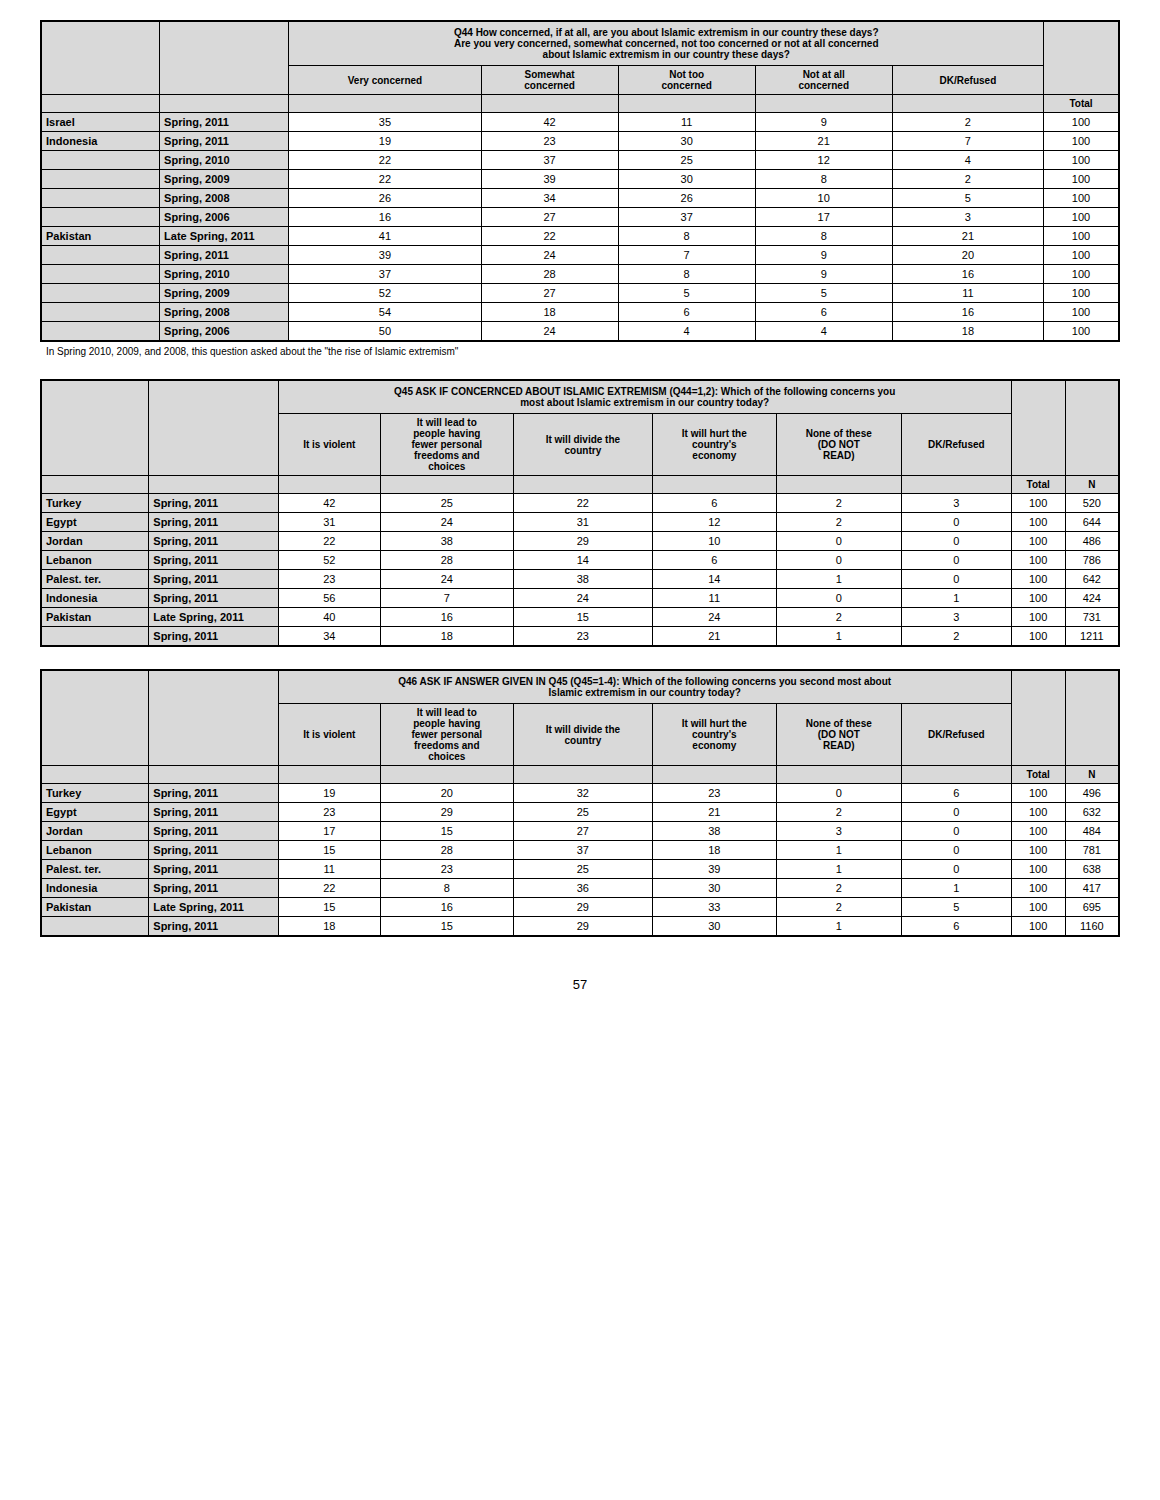| | | Q44 How concerned, if at all, are you about Islamic extremism in our country these days? Are you very concerned, somewhat concerned, not too concerned or not at all concerned about Islamic extremism in our country these days? | |
| Very concerned | Somewhat concerned | Not too concerned | Not at all concerned | DK/Refused |
| | | | | | | | Total |
| Israel | Spring, 2011 | 35 | 42 | 11 | 9 | 2 | 100 |
| Indonesia | Spring, 2011 | 19 | 23 | 30 | 21 | 7 | 100 |
| | Spring, 2010 | 22 | 37 | 25 | 12 | 4 | 100 |
| | Spring, 2009 | 22 | 39 | 30 | 8 | 2 | 100 |
| | Spring, 2008 | 26 | 34 | 26 | 10 | 5 | 100 |
| | Spring, 2006 | 16 | 27 | 37 | 17 | 3 | 100 |
| Pakistan | Late Spring, 2011 | 41 | 22 | 8 | 8 | 21 | 100 |
| | Spring, 2011 | 39 | 24 | 7 | 9 | 20 | 100 |
| | Spring, 2010 | 37 | 28 | 8 | 9 | 16 | 100 |
| | Spring, 2009 | 52 | 27 | 5 | 5 | 11 | 100 |
| | Spring, 2008 | 54 | 18 | 6 | 6 | 16 | 100 |
| | Spring, 2006 | 50 | 24 | 4 | 4 | 18 | 100 |
In Spring 2010, 2009, and 2008, this question asked about the "the rise of Islamic extremism"
| | | Q45 ASK IF CONCERNCED ABOUT ISLAMIC EXTREMISM (Q44=1,2): Which of the following concerns you most about Islamic extremism in our country today? | | |
| It is violent | It will lead to people having fewer personal freedoms and choices | It will divide the country | It will hurt the country's economy | None of these (DO NOT READ) | DK/Refused |
| | | | | | | | | Total | N |
| Turkey | Spring, 2011 | 42 | 25 | 22 | 6 | 2 | 3 | 100 | 520 |
| Egypt | Spring, 2011 | 31 | 24 | 31 | 12 | 2 | 0 | 100 | 644 |
| Jordan | Spring, 2011 | 22 | 38 | 29 | 10 | 0 | 0 | 100 | 486 |
| Lebanon | Spring, 2011 | 52 | 28 | 14 | 6 | 0 | 0 | 100 | 786 |
| Palest. ter. | Spring, 2011 | 23 | 24 | 38 | 14 | 1 | 0 | 100 | 642 |
| Indonesia | Spring, 2011 | 56 | 7 | 24 | 11 | 0 | 1 | 100 | 424 |
| Pakistan | Late Spring, 2011 | 40 | 16 | 15 | 24 | 2 | 3 | 100 | 731 |
| | Spring, 2011 | 34 | 18 | 23 | 21 | 1 | 2 | 100 | 1211 |
| | | Q46 ASK IF ANSWER GIVEN IN Q45 (Q45=1-4): Which of the following concerns you second most about Islamic extremism in our country today? | | |
| It is violent | It will lead to people having fewer personal freedoms and choices | It will divide the country | It will hurt the country's economy | None of these (DO NOT READ) | DK/Refused |
| | | | | | | | | Total | N |
| Turkey | Spring, 2011 | 19 | 20 | 32 | 23 | 0 | 6 | 100 | 496 |
| Egypt | Spring, 2011 | 23 | 29 | 25 | 21 | 2 | 0 | 100 | 632 |
| Jordan | Spring, 2011 | 17 | 15 | 27 | 38 | 3 | 0 | 100 | 484 |
| Lebanon | Spring, 2011 | 15 | 28 | 37 | 18 | 1 | 0 | 100 | 781 |
| Palest. ter. | Spring, 2011 | 11 | 23 | 25 | 39 | 1 | 0 | 100 | 638 |
| Indonesia | Spring, 2011 | 22 | 8 | 36 | 30 | 2 | 1 | 100 | 417 |
| Pakistan | Late Spring, 2011 | 15 | 16 | 29 | 33 | 2 | 5 | 100 | 695 |
| | Spring, 2011 | 18 | 15 | 29 | 30 | 1 | 6 | 100 | 1160 |
57